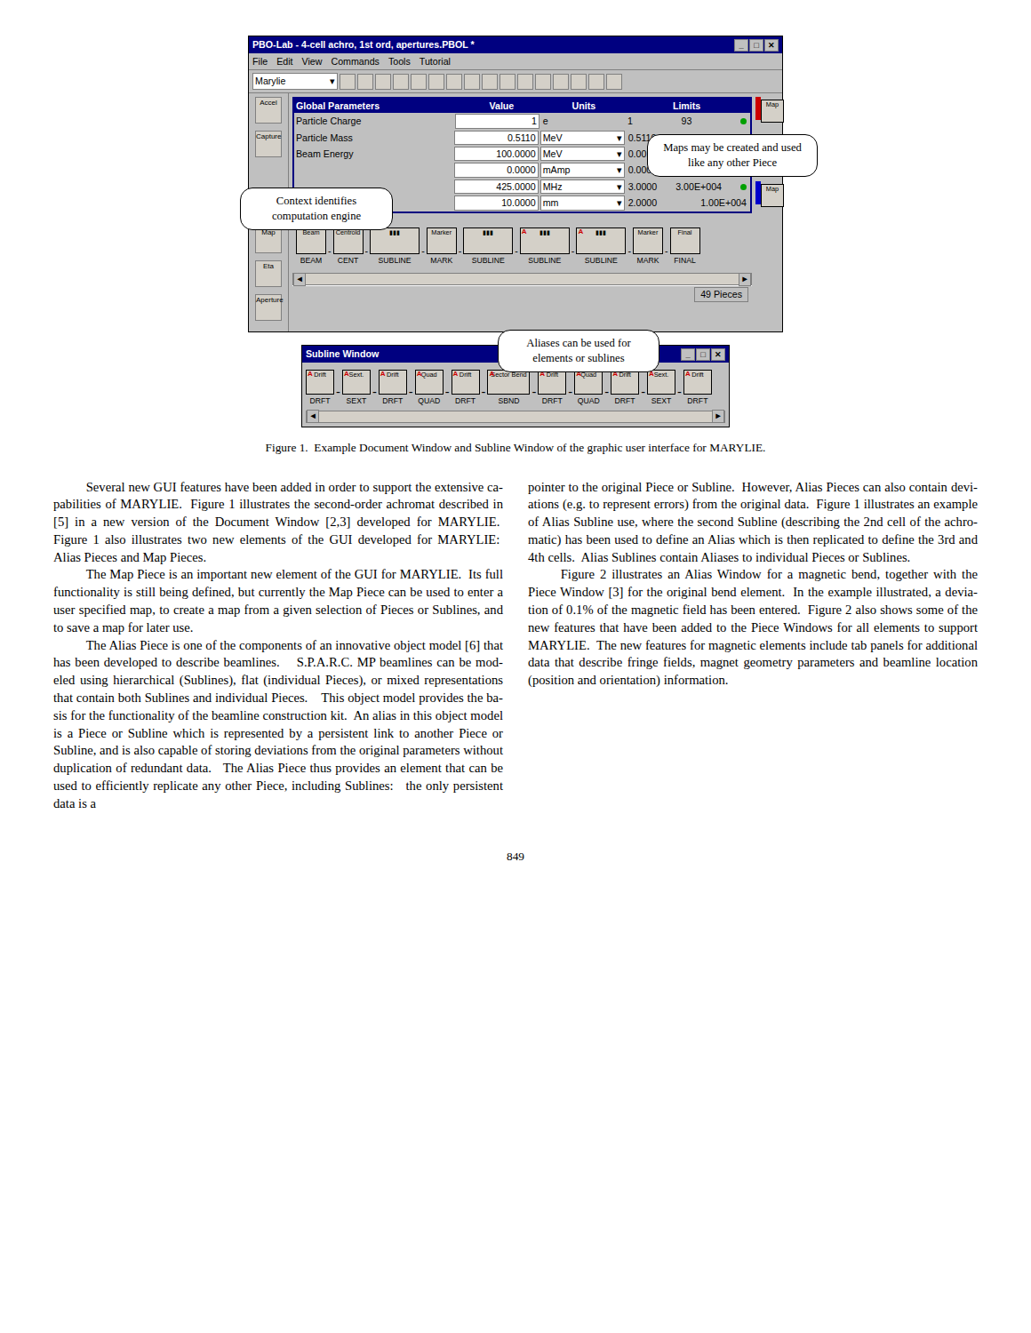PBO-Lab - 4-cell achro, 1st ord, apertures.PBOL * _□✕
File Edit View Commands Tools Tutorial
Marylie▾
Accel
Capture
Matrix
Map
Eta
Aperture
Global Parameters
Value
Units
Limits
Particle Charge
1
e
193
Particle Mass
0.5110
MeV▾
0.51102.22E+0
Beam Energy
100.0000
MeV▾
0.00101.00E
0.0000
mAmp▾
0.00001.00E
425.0000
MHz▾
3.00003.00E+004
Maximum Step Size
10.0000
mm▾
2.00001.00E+004
Beam
BEAM
-
Centroid
CENT
-
▮▮▮
SUBLINE
-
Marker
MARK
-
▮▮▮
SUBLINE
-
A▮▮▮
SUBLINE
-
A▮▮▮
SUBLINE
-
Marker
MARK
-
Final
FINAL
◄ ►
49 Pieces
Map
Map
Context identifies computation engine
Maps may be created and used like any other Piece
Aliases can be used for elements or sublines
Subline Window _□✕
ADrift
DRFT
-
ASext.
SEXT
-
ADrift
DRFT
-
AQuad
QUAD
-
ADrift
DRFT
-
ASector Bend
SBND
-
ADrift
DRFT
-
AQuad
QUAD
-
ADrift
DRFT
-
ASext.
SEXT
-
ADrift
DRFT
◄ ►
Figure 1. Example Document Window and Subline Window of the graphic user interface for MARYLIE.
Several new GUI features have been added in order to support the extensive capabilities of MARYLIE. Figure 1 illustrates the second-order achromat described in [5] in a new version of the Document Window [2,3] developed for MARYLIE. Figure 1 also illustrates two new elements of the GUI developed for MARYLIE: Alias Pieces and Map Pieces.
The Map Piece is an important new element of the GUI for MARYLIE. Its full functionality is still being defined, but currently the Map Piece can be used to enter a user specified map, to create a map from a given selection of Pieces or Sublines, and to save a map for later use.
The Alias Piece is one of the components of an innovative object model [6] that has been developed to describe beamlines. S.P.A.R.C. MP beamlines can be modeled using hierarchical (Sublines), flat (individual Pieces), or mixed representations that contain both Sublines and individual Pieces. This object model provides the basis for the functionality of the beamline construction kit. An alias in this object model is a Piece or Subline which is represented by a persistent link to another Piece or Subline, and is also capable of storing deviations from the original parameters without duplication of redundant data. The Alias Piece thus provides an element that can be used to efficiently replicate any other Piece, including Sublines: the only persistent data is a
pointer to the original Piece or Subline. However, Alias Pieces can also contain deviations (e.g. to represent errors) from the original data. Figure 1 illustrates an example of Alias Subline use, where the second Subline (describing the 2nd cell of the achromatic) has been used to define an Alias which is then replicated to define the 3rd and 4th cells. Alias Sublines contain Aliases to individual Pieces or Sublines.
Figure 2 illustrates an Alias Window for a magnetic bend, together with the Piece Window [3] for the original bend element. In the example illustrated, a deviation of 0.1% of the magnetic field has been entered. Figure 2 also shows some of the new features that have been added to the Piece Windows for all elements to support MARYLIE. The new features for magnetic elements include tab panels for additional data that describe fringe fields, magnet geometry parameters and beamline location (position and orientation) information.
849